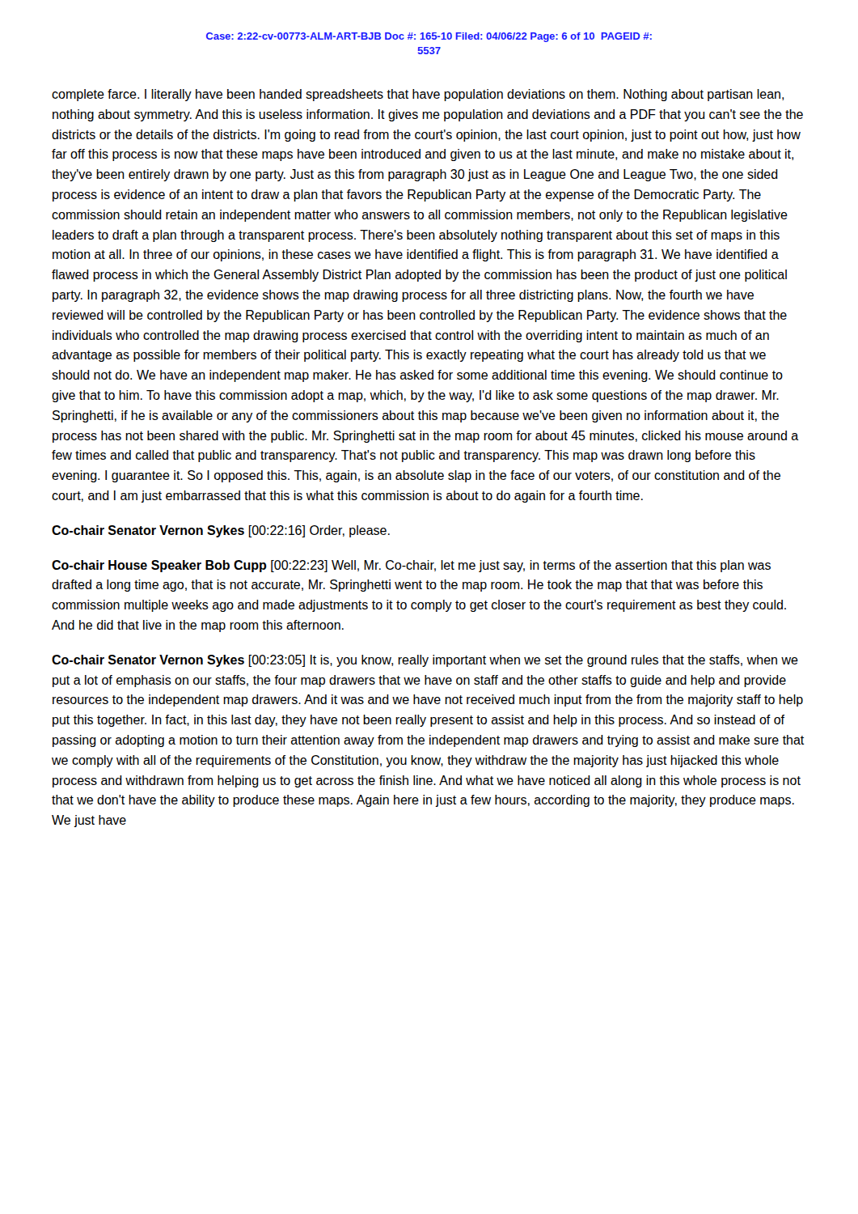Case: 2:22-cv-00773-ALM-ART-BJB Doc #: 165-10 Filed: 04/06/22 Page: 6 of 10 PAGEID #:
5537
complete farce. I literally have been handed spreadsheets that have population deviations on them. Nothing about partisan lean, nothing about symmetry. And this is useless information. It gives me population and deviations and a PDF that you can't see the the districts or the details of the districts. I'm going to read from the court's opinion, the last court opinion, just to point out how, just how far off this process is now that these maps have been introduced and given to us at the last minute, and make no mistake about it, they've been entirely drawn by one party. Just as this from paragraph 30 just as in League One and League Two, the one sided process is evidence of an intent to draw a plan that favors the Republican Party at the expense of the Democratic Party. The commission should retain an independent matter who answers to all commission members, not only to the Republican legislative leaders to draft a plan through a transparent process. There's been absolutely nothing transparent about this set of maps in this motion at all. In three of our opinions, in these cases we have identified a flight. This is from paragraph 31. We have identified a flawed process in which the General Assembly District Plan adopted by the commission has been the product of just one political party. In paragraph 32, the evidence shows the map drawing process for all three districting plans. Now, the fourth we have reviewed will be controlled by the Republican Party or has been controlled by the Republican Party. The evidence shows that the individuals who controlled the map drawing process exercised that control with the overriding intent to maintain as much of an advantage as possible for members of their political party. This is exactly repeating what the court has already told us that we should not do. We have an independent map maker. He has asked for some additional time this evening. We should continue to give that to him. To have this commission adopt a map, which, by the way, I'd like to ask some questions of the map drawer. Mr. Springhetti, if he is available or any of the commissioners about this map because we've been given no information about it, the process has not been shared with the public. Mr. Springhetti sat in the map room for about 45 minutes, clicked his mouse around a few times and called that public and transparency. That's not public and transparency. This map was drawn long before this evening. I guarantee it. So I opposed this. This, again, is an absolute slap in the face of our voters, of our constitution and of the court, and I am just embarrassed that this is what this commission is about to do again for a fourth time.
Co-chair Senator Vernon Sykes [00:22:16] Order, please.
Co-chair House Speaker Bob Cupp [00:22:23] Well, Mr. Co-chair, let me just say, in terms of the assertion that this plan was drafted a long time ago, that is not accurate, Mr. Springhetti went to the map room. He took the map that that was before this commission multiple weeks ago and made adjustments to it to comply to get closer to the court's requirement as best they could. And he did that live in the map room this afternoon.
Co-chair Senator Vernon Sykes [00:23:05] It is, you know, really important when we set the ground rules that the staffs, when we put a lot of emphasis on our staffs, the four map drawers that we have on staff and the other staffs to guide and help and provide resources to the independent map drawers. And it was and we have not received much input from the from the majority staff to help put this together. In fact, in this last day, they have not been really present to assist and help in this process. And so instead of of passing or adopting a motion to turn their attention away from the independent map drawers and trying to assist and make sure that we comply with all of the requirements of the Constitution, you know, they withdraw the the majority has just hijacked this whole process and withdrawn from helping us to get across the finish line. And what we have noticed all along in this whole process is not that we don't have the ability to produce these maps. Again here in just a few hours, according to the majority, they produce maps. We just have